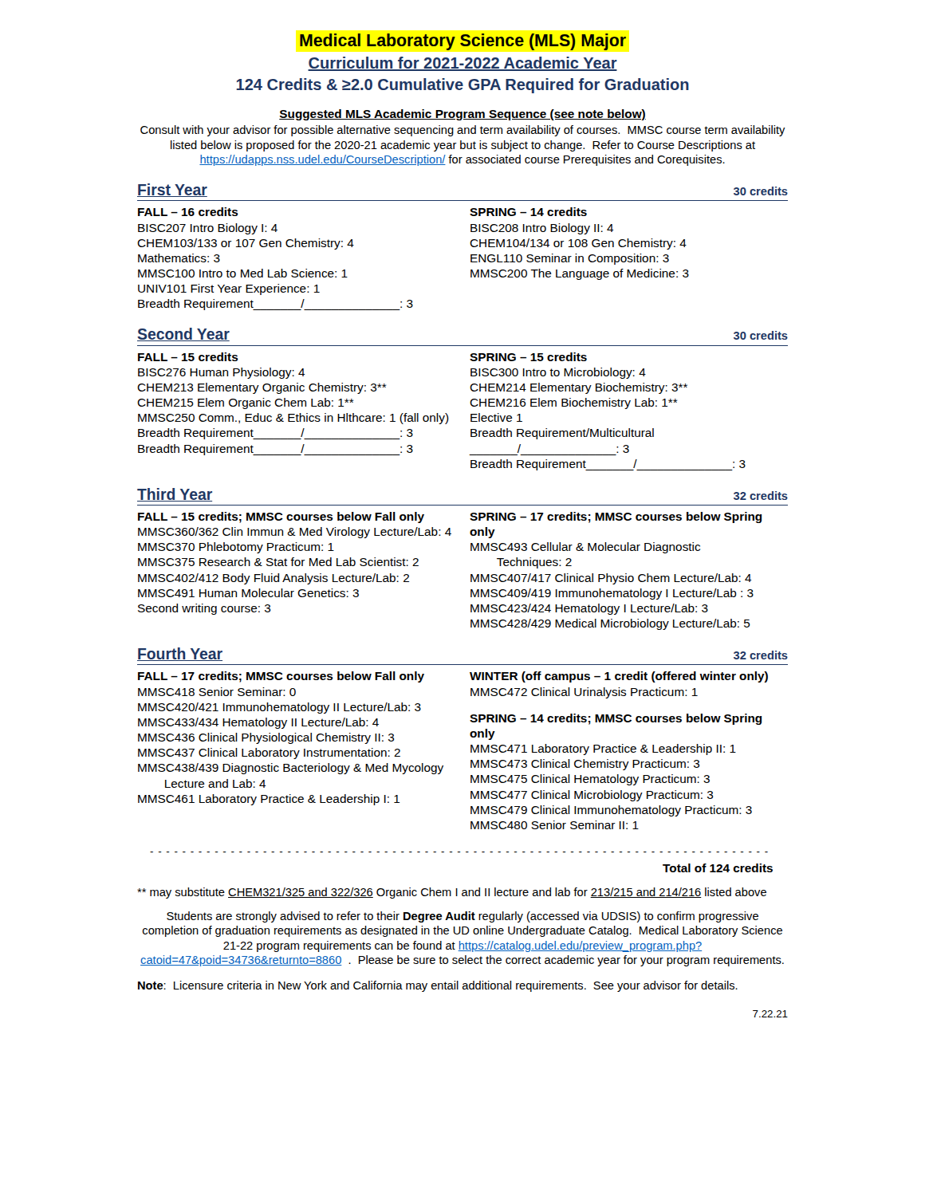Medical Laboratory Science (MLS) Major
Curriculum for 2021-2022 Academic Year
124 Credits & ≥2.0 Cumulative GPA Required for Graduation
Suggested MLS Academic Program Sequence (see note below)
Consult with your advisor for possible alternative sequencing and term availability of courses. MMSC course term availability listed below is proposed for the 2020-21 academic year but is subject to change. Refer to Course Descriptions at https://udapps.nss.udel.edu/CourseDescription/ for associated course Prerequisites and Corequisites.
First Year 30 credits
FALL – 16 credits
BISC207 Intro Biology I: 4
CHEM103/133 or 107 Gen Chemistry: 4
Mathematics: 3
MMSC100 Intro to Med Lab Science: 1
UNIV101 First Year Experience: 1
Breadth Requirement_______/______________: 3
SPRING – 14 credits
BISC208 Intro Biology II: 4
CHEM104/134 or 108 Gen Chemistry: 4
ENGL110 Seminar in Composition: 3
MMSC200 The Language of Medicine: 3
Second Year 30 credits
FALL – 15 credits
BISC276 Human Physiology: 4
CHEM213 Elementary Organic Chemistry: 3**
CHEM215 Elem Organic Chem Lab: 1**
MMSC250 Comm., Educ & Ethics in Hlthcare: 1 (fall only)
Breadth Requirement_______/______________: 3
Breadth Requirement_______/______________: 3
SPRING – 15 credits
BISC300 Intro to Microbiology: 4
CHEM214 Elementary Biochemistry: 3**
CHEM216 Elem Biochemistry Lab: 1**
Elective 1
Breadth Requirement/Multicultural _______/______________: 3
Breadth Requirement_______/______________: 3
Third Year 32 credits
FALL – 15 credits; MMSC courses below Fall only
MMSC360/362 Clin Immun & Med Virology Lecture/Lab: 4
MMSC370 Phlebotomy Practicum: 1
MMSC375 Research & Stat for Med Lab Scientist: 2
MMSC402/412 Body Fluid Analysis Lecture/Lab: 2
MMSC491 Human Molecular Genetics: 3
Second writing course: 3
SPRING – 17 credits; MMSC courses below Spring only
MMSC493 Cellular & Molecular DiagnosticTechniques: 2
MMSC407/417 Clinical Physio Chem Lecture/Lab: 4
MMSC409/419 Immunohematology I Lecture/Lab : 3
MMSC423/424 Hematology I Lecture/Lab: 3
MMSC428/429 Medical Microbiology Lecture/Lab: 5
Fourth Year 32 credits
FALL – 17 credits; MMSC courses below Fall only
MMSC418 Senior Seminar: 0
MMSC420/421 Immunohematology II Lecture/Lab: 3
MMSC433/434 Hematology II Lecture/Lab: 4
MMSC436 Clinical Physiological Chemistry II: 3
MMSC437 Clinical Laboratory Instrumentation: 2
MMSC438/439 Diagnostic Bacteriology & Med MycologyLecture and Lab: 4
MMSC461 Laboratory Practice & Leadership I: 1
WINTER (off campus – 1 credit (offered winter only)
MMSC472 Clinical Urinalysis Practicum: 1
SPRING – 14 credits; MMSC courses below Spring only
MMSC471 Laboratory Practice & Leadership II: 1
MMSC473 Clinical Chemistry Practicum: 3
MMSC475 Clinical Hematology Practicum: 3
MMSC477 Clinical Microbiology Practicum: 3
MMSC479 Clinical Immunohematology Practicum: 3
MMSC480 Senior Seminar II: 1
- - - - - - - - - - - - - - - - - - - - - - - - - - - - - - - - - - - - - - - - - - - - - - - - - - - - - - - - - - - - - - - - - - - - - - - - - - - - -
Total of 124 credits
** may substitute CHEM321/325 and 322/326 Organic Chem I and II lecture and lab for 213/215 and 214/216 listed above
Students are strongly advised to refer to their Degree Audit regularly (accessed via UDSIS) to confirm progressive completion of graduation requirements as designated in the UD online Undergraduate Catalog. Medical Laboratory Science 21-22 program requirements can be found at https://catalog.udel.edu/preview_program.php?catoid=47&poid=34736&returnto=8860 . Please be sure to select the correct academic year for your program requirements.
Note: Licensure criteria in New York and California may entail additional requirements. See your advisor for details.
7.22.21